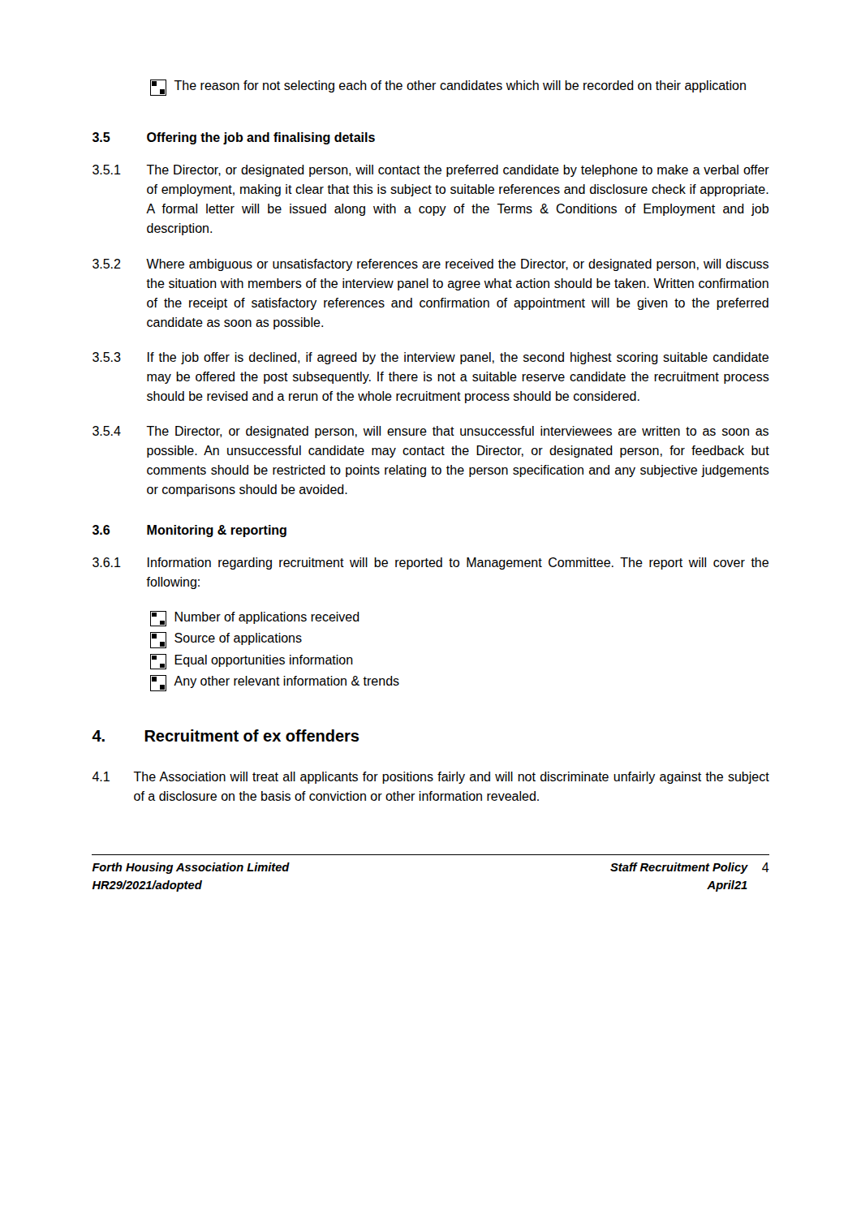The reason for not selecting each of the other candidates which will be recorded on their application
3.5 Offering the job and finalising details
3.5.1 The Director, or designated person, will contact the preferred candidate by telephone to make a verbal offer of employment, making it clear that this is subject to suitable references and disclosure check if appropriate. A formal letter will be issued along with a copy of the Terms & Conditions of Employment and job description.
3.5.2 Where ambiguous or unsatisfactory references are received the Director, or designated person, will discuss the situation with members of the interview panel to agree what action should be taken. Written confirmation of the receipt of satisfactory references and confirmation of appointment will be given to the preferred candidate as soon as possible.
3.5.3 If the job offer is declined, if agreed by the interview panel, the second highest scoring suitable candidate may be offered the post subsequently. If there is not a suitable reserve candidate the recruitment process should be revised and a rerun of the whole recruitment process should be considered.
3.5.4 The Director, or designated person, will ensure that unsuccessful interviewees are written to as soon as possible. An unsuccessful candidate may contact the Director, or designated person, for feedback but comments should be restricted to points relating to the person specification and any subjective judgements or comparisons should be avoided.
3.6 Monitoring & reporting
3.6.1 Information regarding recruitment will be reported to Management Committee. The report will cover the following:
Number of applications received
Source of applications
Equal opportunities information
Any other relevant information & trends
4. Recruitment of ex offenders
4.1 The Association will treat all applicants for positions fairly and will not discriminate unfairly against the subject of a disclosure on the basis of conviction or other information revealed.
Forth Housing Association Limited
HR29/2021/adopted
Staff Recruitment Policy
April21
4